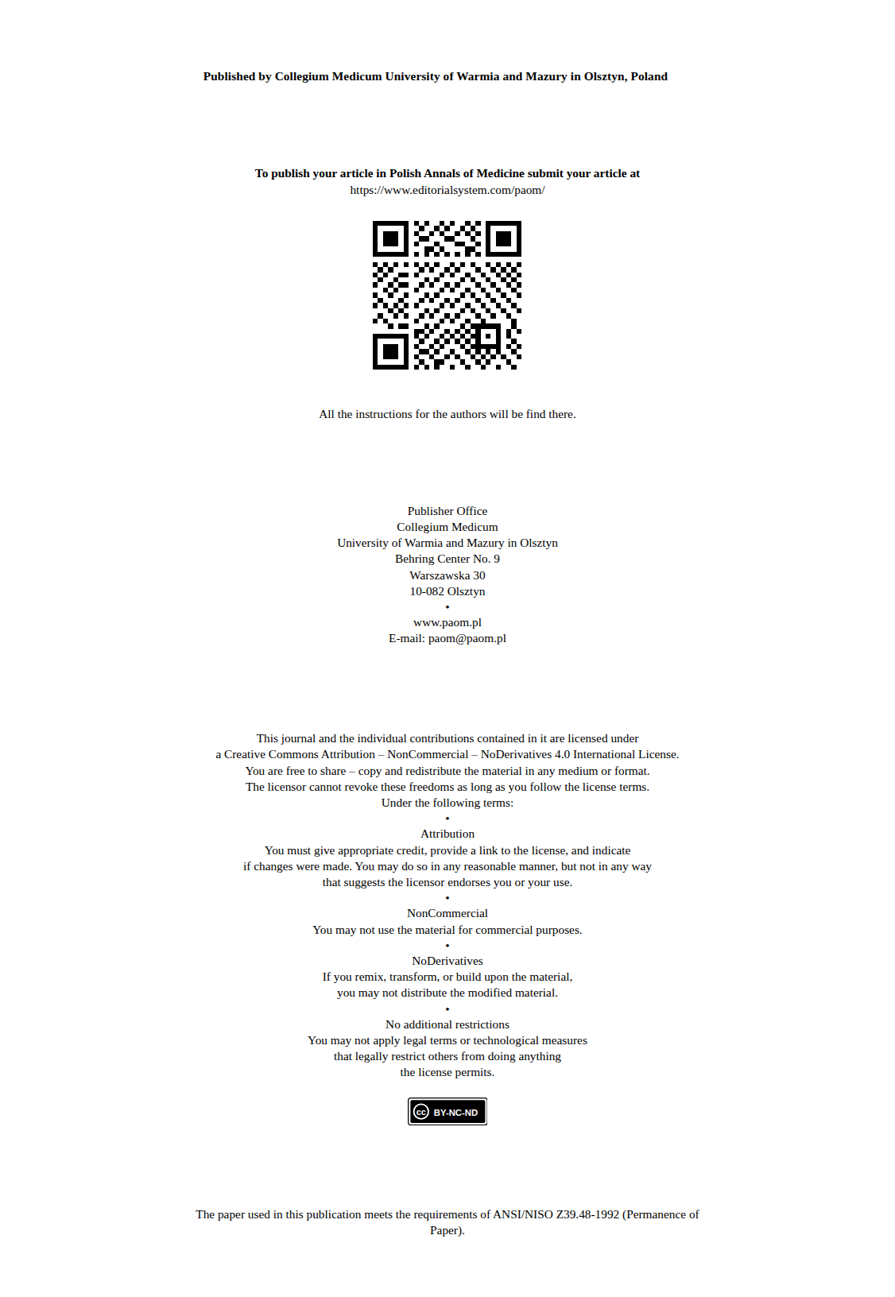Published by Collegium Medicum University of Warmia and Mazury in Olsztyn, Poland
To publish your article in Polish Annals of Medicine submit your article at
https://www.editorialsystem.com/paom/
All the instructions for the authors will be find there.
Publisher Office
Collegium Medicum
University of Warmia and Mazury in Olsztyn
Behring Center No. 9
Warszawska 30
10-082 Olsztyn • www.paom.pl
E-mail: paom@paom.pl
This journal and the individual contributions contained in it are licensed under
a Creative Commons Attribution – NonCommercial – NoDerivatives 4.0 International License.
You are free to share – copy and redistribute the material in any medium or format.
The licensor cannot revoke these freedoms as long as you follow the license terms.
Under the following terms: • Attribution
You must give appropriate credit, provide a link to the license, and indicate
if changes were made. You may do so in any reasonable manner, but not in any way
that suggests the licensor endorses you or your use. • NonCommercial
You may not use the material for commercial purposes. • NoDerivatives
If you remix, transform, or build upon the material,
you may not distribute the modified material. • No additional restrictions
You may not apply legal terms or technological measures
that legally restrict others from doing anything
the license permits.
cc BY-NC-ND
The paper used in this publication meets the requirements of ANSI/NISO Z39.48-1992 (Permanence of Paper).